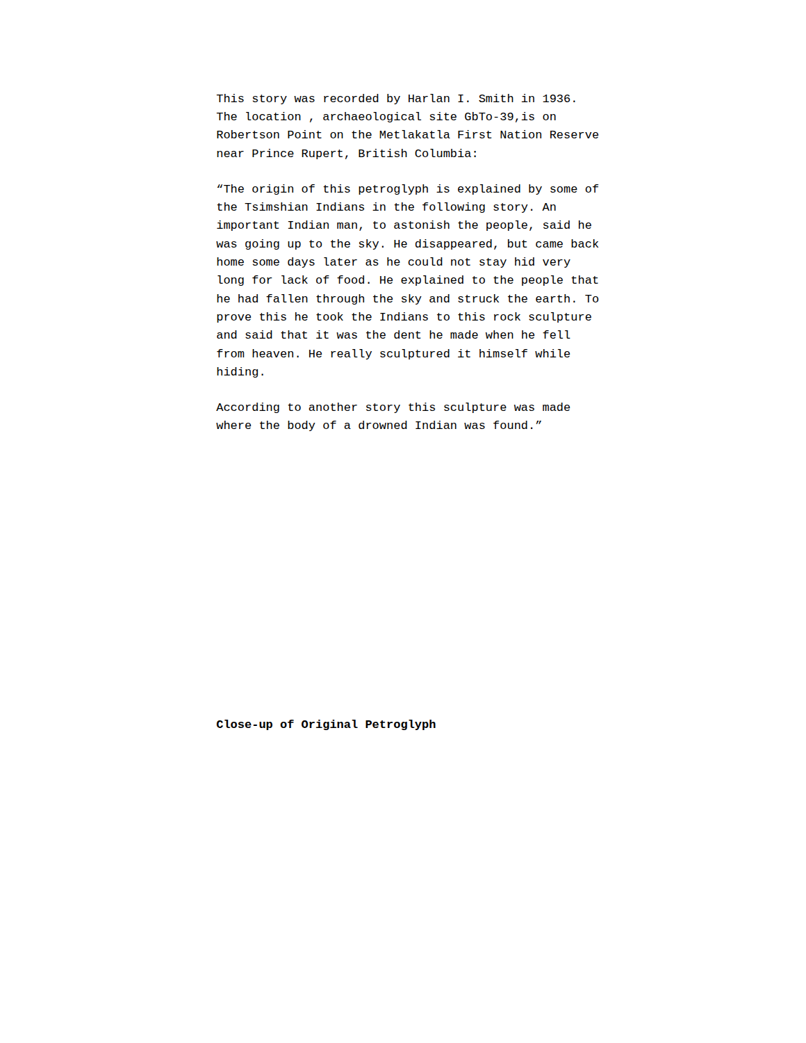This story was recorded by Harlan I. Smith in 1936. The location , archaeological site GbTo-39,is on Robertson Point on the Metlakatla First Nation Reserve near Prince Rupert, British Columbia:
“The origin of this petroglyph is explained by some of the Tsimshian Indians in the following story. An important Indian man, to astonish the people, said he was going up to the sky. He disappeared, but came back home some days later as he could not stay hid very long for lack of food. He explained to the people that he had fallen through the sky and struck the earth. To prove this he took the Indians to this rock sculpture and said that it was the dent he made when he fell from heaven. He really sculptured it himself while hiding.
According to another story this sculpture was made where the body of a drowned Indian was found.”
Close-up of Original Petroglyph